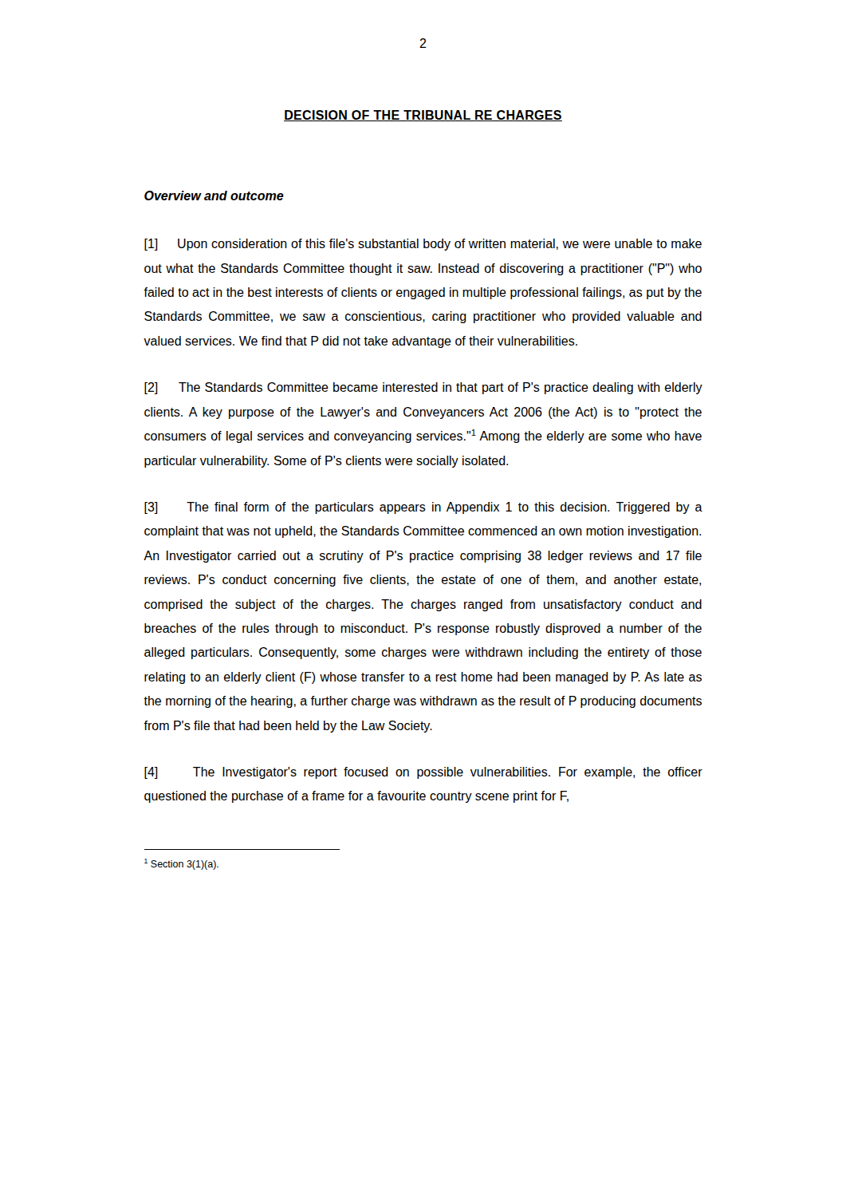2
DECISION OF THE TRIBUNAL RE CHARGES
Overview and outcome
[1] Upon consideration of this file's substantial body of written material, we were unable to make out what the Standards Committee thought it saw. Instead of discovering a practitioner ("P") who failed to act in the best interests of clients or engaged in multiple professional failings, as put by the Standards Committee, we saw a conscientious, caring practitioner who provided valuable and valued services. We find that P did not take advantage of their vulnerabilities.
[2] The Standards Committee became interested in that part of P's practice dealing with elderly clients. A key purpose of the Lawyer's and Conveyancers Act 2006 (the Act) is to "protect the consumers of legal services and conveyancing services."1 Among the elderly are some who have particular vulnerability. Some of P's clients were socially isolated.
[3] The final form of the particulars appears in Appendix 1 to this decision. Triggered by a complaint that was not upheld, the Standards Committee commenced an own motion investigation. An Investigator carried out a scrutiny of P's practice comprising 38 ledger reviews and 17 file reviews. P's conduct concerning five clients, the estate of one of them, and another estate, comprised the subject of the charges. The charges ranged from unsatisfactory conduct and breaches of the rules through to misconduct. P's response robustly disproved a number of the alleged particulars. Consequently, some charges were withdrawn including the entirety of those relating to an elderly client (F) whose transfer to a rest home had been managed by P. As late as the morning of the hearing, a further charge was withdrawn as the result of P producing documents from P's file that had been held by the Law Society.
[4] The Investigator's report focused on possible vulnerabilities. For example, the officer questioned the purchase of a frame for a favourite country scene print for F,
1 Section 3(1)(a).